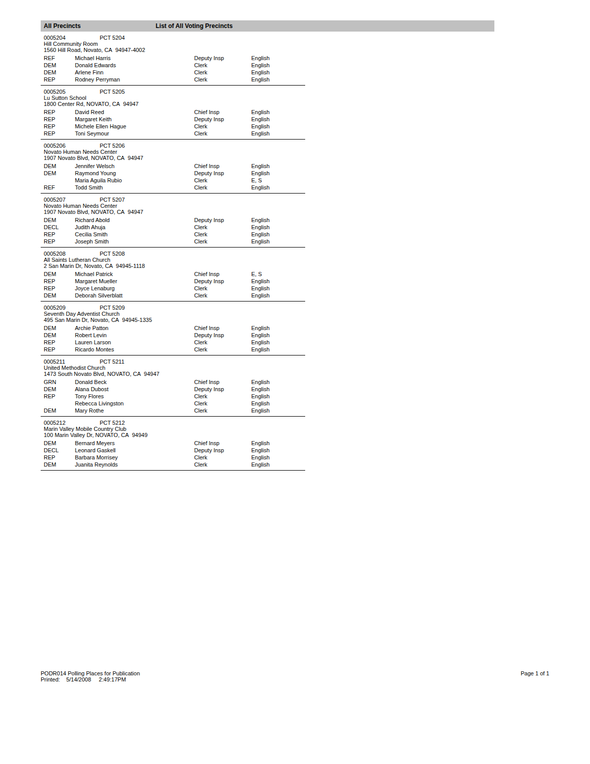All Precincts List of All Voting Precincts
0005204 PCT 5204
Hill Community Room
1560 Hill Road, Novato, CA 94947-4002
| REF | Michael Harris | Deputy Insp | English |
| DEM | Donald Edwards | Clerk | English |
| DEM | Arlene Finn | Clerk | English |
| REP | Rodney Perryman | Clerk | English |
0005205 PCT 5205
Lu Sutton School
1800 Center Rd, NOVATO, CA 94947
| REP | David Reed | Chief Insp | English |
| REP | Margaret Keith | Deputy Insp | English |
| REP | Michele Ellen Hague | Clerk | English |
| REP | Toni Seymour | Clerk | English |
0005206 PCT 5206
Novato Human Needs Center
1907 Novato Blvd, NOVATO, CA 94947
| DEM | Jennifer Welsch | Chief Insp | English |
| DEM | Raymond Young | Deputy Insp | English |
| | Maria Aguila Rubio | Clerk | E, S |
| REF | Todd Smith | Clerk | English |
0005207 PCT 5207
Novato Human Needs Center
1907 Novato Blvd, NOVATO, CA 94947
| DEM | Richard Abold | Deputy Insp | English |
| DECL | Judith Ahuja | Clerk | English |
| REP | Cecilia Smith | Clerk | English |
| REP | Joseph Smith | Clerk | English |
0005208 PCT 5208
All Saints Lutheran Church
2 San Marin Dr, Novato, CA 94945-1118
| DEM | Michael Patrick | Chief Insp | E, S |
| REP | Margaret Mueller | Deputy Insp | English |
| REP | Joyce Lenaburg | Clerk | English |
| DEM | Deborah Silverblatt | Clerk | English |
0005209 PCT 5209
Seventh Day Adventist Church
495 San Marin Dr, Novato, CA 94945-1335
| DEM | Archie Patton | Chief Insp | English |
| DEM | Robert Levin | Deputy Insp | English |
| REP | Lauren Larson | Clerk | English |
| REP | Ricardo Montes | Clerk | English |
0005211 PCT 5211
United Methodist Church
1473 South Novato Blvd, NOVATO, CA 94947
| GRN | Donald Beck | Chief Insp | English |
| DEM | Alana Dubost | Deputy Insp | English |
| REP | Tony Flores | Clerk | English |
| | Rebecca Livingston | Clerk | English |
| DEM | Mary Rothe | Clerk | English |
0005212 PCT 5212
Marin Valley Mobile Country Club
100 Marin Valley Dr, NOVATO, CA 94949
| DEM | Bernard Meyers | Chief Insp | English |
| DECL | Leonard Gaskell | Deputy Insp | English |
| REP | Barbara Morrisey | Clerk | English |
| DEM | Juanita Reynolds | Clerk | English |
PODR014 Polling Places for Publication
Page 1 of 1
Printed: 5/14/2008 2:49:17PM